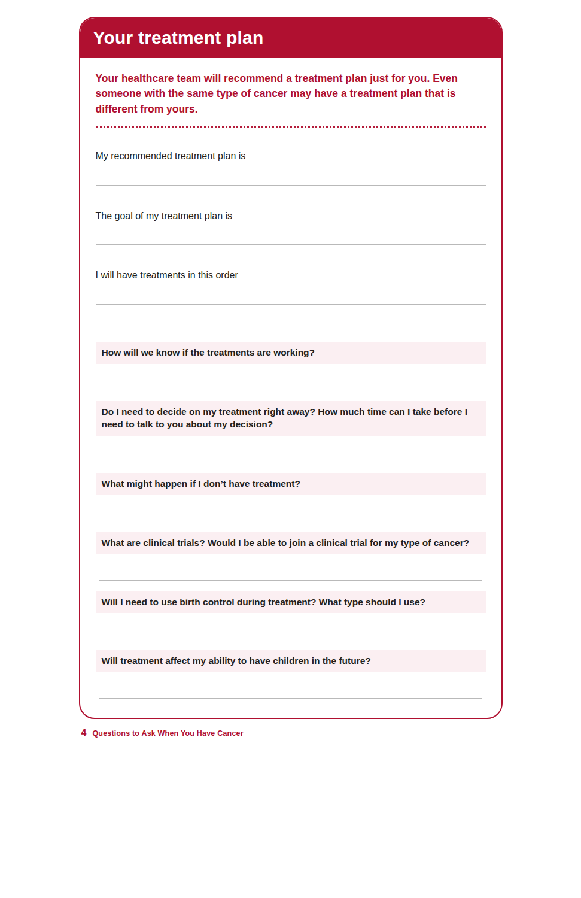Your treatment plan
Your healthcare team will recommend a treatment plan just for you. Even someone with the same type of cancer may have a treatment plan that is different from yours.
My recommended treatment plan is
The goal of my treatment plan is
I will have treatments in this order
How will we know if the treatments are working?
Do I need to decide on my treatment right away? How much time can I take before I need to talk to you about my decision?
What might happen if I don’t have treatment?
What are clinical trials? Would I be able to join a clinical trial for my type of cancer?
Will I need to use birth control during treatment? What type should I use?
Will treatment affect my ability to have children in the future?
4 Questions to Ask When You Have Cancer